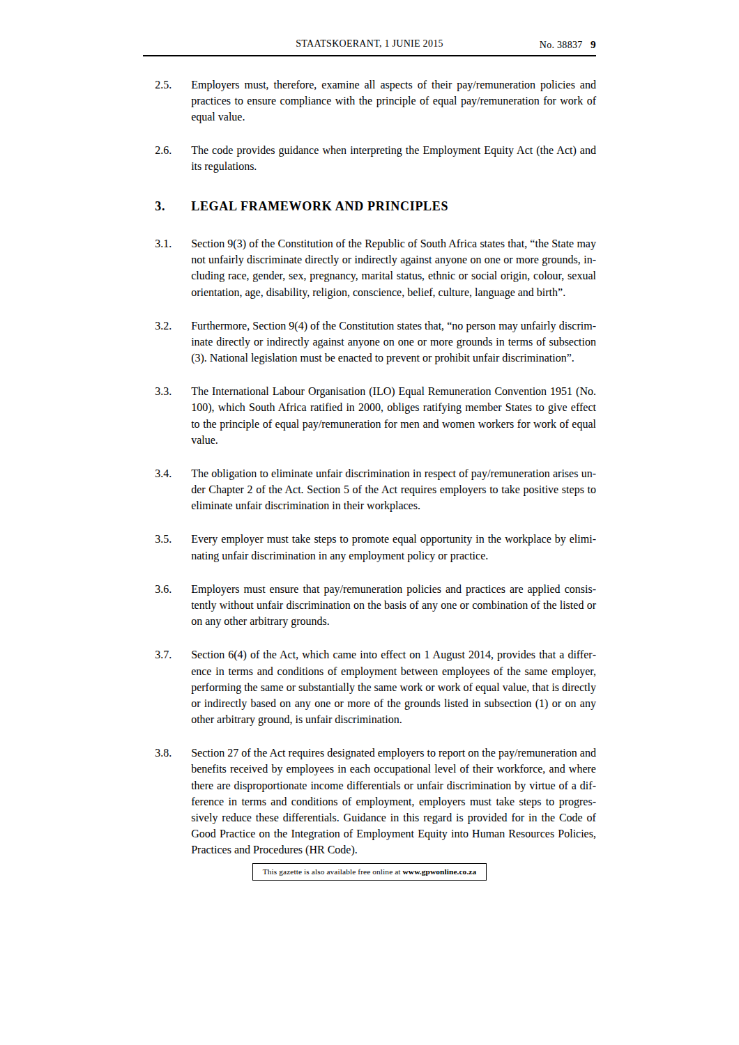STAATSKOERANT, 1 JUNIE 2015
No. 388379
2.5.
Employers must, therefore, examine all aspects of their pay/remuneration policies and practices to ensure compliance with the principle of equal pay/remuneration for work of equal value.
2.6.
The code provides guidance when interpreting the Employment Equity Act (the Act) and its regulations.
3. LEGAL FRAMEWORK AND PRINCIPLES
3.1.
Section 9(3) of the Constitution of the Republic of South Africa states that, “the State may not unfairly discriminate directly or indirectly against anyone on one or more grounds, including race, gender, sex, pregnancy, marital status, ethnic or social origin, colour, sexual orientation, age, disability, religion, conscience, belief, culture, language and birth”.
3.2.
Furthermore, Section 9(4) of the Constitution states that, “no person may unfairly discriminate directly or indirectly against anyone on one or more grounds in terms of subsection (3). National legislation must be enacted to prevent or prohibit unfair discrimination”.
3.3.
The International Labour Organisation (ILO) Equal Remuneration Convention 1951 (No. 100), which South Africa ratified in 2000, obliges ratifying member States to give effect to the principle of equal pay/remuneration for men and women workers for work of equal value.
3.4.
The obligation to eliminate unfair discrimination in respect of pay/remuneration arises under Chapter 2 of the Act. Section 5 of the Act requires employers to take positive steps to eliminate unfair discrimination in their workplaces.
3.5.
Every employer must take steps to promote equal opportunity in the workplace by eliminating unfair discrimination in any employment policy or practice.
3.6.
Employers must ensure that pay/remuneration policies and practices are applied consistently without unfair discrimination on the basis of any one or combination of the listed or on any other arbitrary grounds.
3.7.
Section 6(4) of the Act, which came into effect on 1 August 2014, provides that a difference in terms and conditions of employment between employees of the same employer, performing the same or substantially the same work or work of equal value, that is directly or indirectly based on any one or more of the grounds listed in subsection (1) or on any other arbitrary ground, is unfair discrimination.
3.8.
Section 27 of the Act requires designated employers to report on the pay/remuneration and benefits received by employees in each occupational level of their workforce, and where there are disproportionate income differentials or unfair discrimination by virtue of a difference in terms and conditions of employment, employers must take steps to progressively reduce these differentials. Guidance in this regard is provided for in the Code of Good Practice on the Integration of Employment Equity into Human Resources Policies, Practices and Procedures (HR Code).
This gazette is also available free online at www.gpwonline.co.za